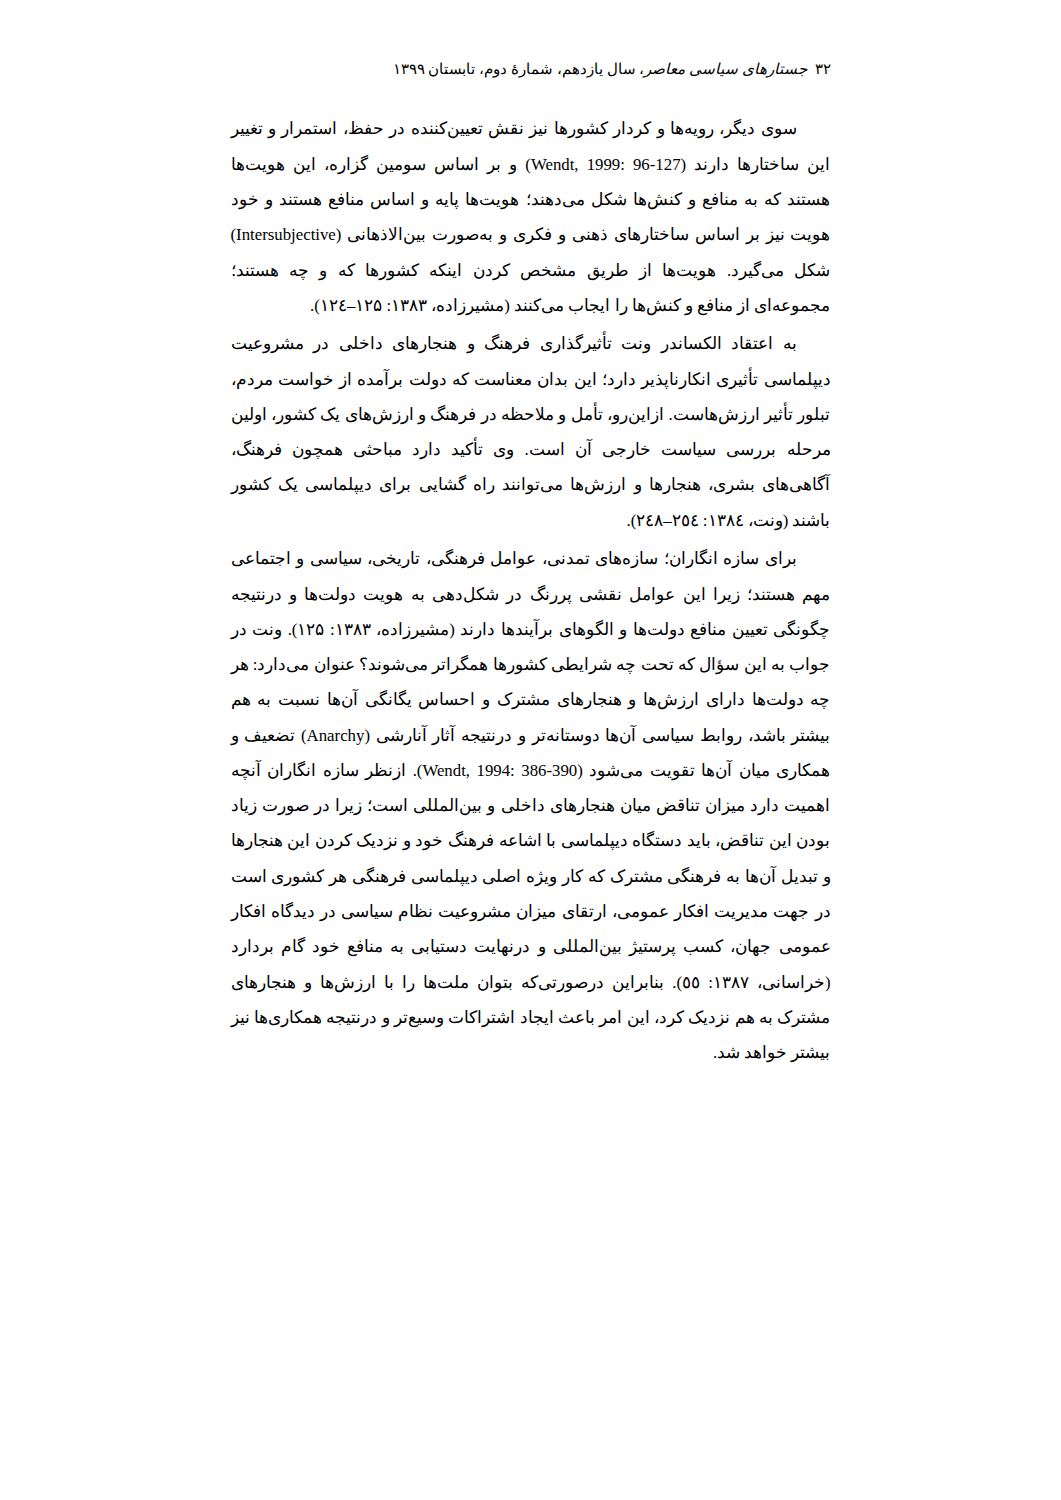۳۲ جستارهای سیاسی معاصر، سال یازدهم، شمارهٔ دوم، تابستان ۱۳۹۹
سوی دیگر، رویه‌ها و کردار کشورها نیز نقش تعیین‌کننده در حفظ، استمرار و تغییر این ساختارها دارند (Wendt, 1999: 96-127) و بر اساس سومین گزاره، این هویت‌ها هستند که به منافع و کنش‌ها شکل می‌دهند؛ هویت‌ها پایه و اساس منافع هستند و خود هویت نیز بر اساس ساختارهای ذهنی و فکری و به‌صورت بین‌الاذهانی (Intersubjective) شکل می‌گیرد. هویت‌ها از طریق مشخص کردن اینکه کشورها که و چه هستند؛ مجموعه‌ای از منافع و کنش‌ها را ایجاب می‌کنند (مشیرزاده، ۱۳۸۳: ۱۲۵–۱۲٤).
به اعتقاد الکساندر ونت تأثیرگذاری فرهنگ و هنجارهای داخلی در مشروعیت دیپلماسی تأثیری انکارناپذیر دارد؛ این بدان معناست که دولت برآمده از خواست مردم، تبلور تأثیر ارزش‌هاست. ازاین‌رو، تأمل و ملاحظه در فرهنگ و ارزش‌های یک کشور، اولین مرحله بررسی سیاست خارجی آن است. وی تأکید دارد مباحثی همچون فرهنگ، آگاهی‌های بشری، هنجارها و ارزش‌ها می‌توانند راه گشایی برای دیپلماسی یک کشور باشند (ونت، ۱۳۸٤: ۲٥٤–۲٤۸).
برای سازه انگاران؛ سازه‌های تمدنی، عوامل فرهنگی، تاریخی، سیاسی و اجتماعی مهم هستند؛ زیرا این عوامل نقشی پررنگ در شکل‌دهی به هویت دولت‌ها و درنتیجه چگونگی تعیین منافع دولت‌ها و الگوهای برآیندها دارند (مشیرزاده، ۱۳۸۳: ۱۲۵). ونت در جواب به این سؤال که تحت چه شرایطی کشورها همگراتر می‌شوند؟ عنوان می‌دارد: هر چه دولت‌ها دارای ارزش‌ها و هنجارهای مشترک و احساس یگانگی آن‌ها نسبت به هم بیشتر باشد، روابط سیاسی آن‌ها دوستانه‌تر و درنتیجه آثار آنارشی (Anarchy) تضعیف و همکاری میان آن‌ها تقویت می‌شود (Wendt, 1994: 386-390). ازنظر سازه انگاران آنچه اهمیت دارد میزان تناقض میان هنجارهای داخلی و بین‌المللی است؛ زیرا در صورت زیاد بودن این تناقض، باید دستگاه دیپلماسی با اشاعه فرهنگ خود و نزدیک کردن این هنجارها و تبدیل آن‌ها به فرهنگی مشترک که کار ویژه اصلی دیپلماسی فرهنگی هر کشوری است در جهت مدیریت افکار عمومی، ارتقای میزان مشروعیت نظام سیاسی در دیدگاه افکار عمومی جهان، کسب پرستیژ بین‌المللی و درنهایت دستیابی به منافع خود گام بردارد (خراسانی، ۱۳۸۷: ٥٥). بنابراین درصورتی‌که بتوان ملت‌ها را با ارزش‌ها و هنجارهای مشترک به هم نزدیک کرد، این امر باعث ایجاد اشتراکات وسیع‌تر و درنتیجه همکاری‌ها نیز بیشتر خواهد شد.